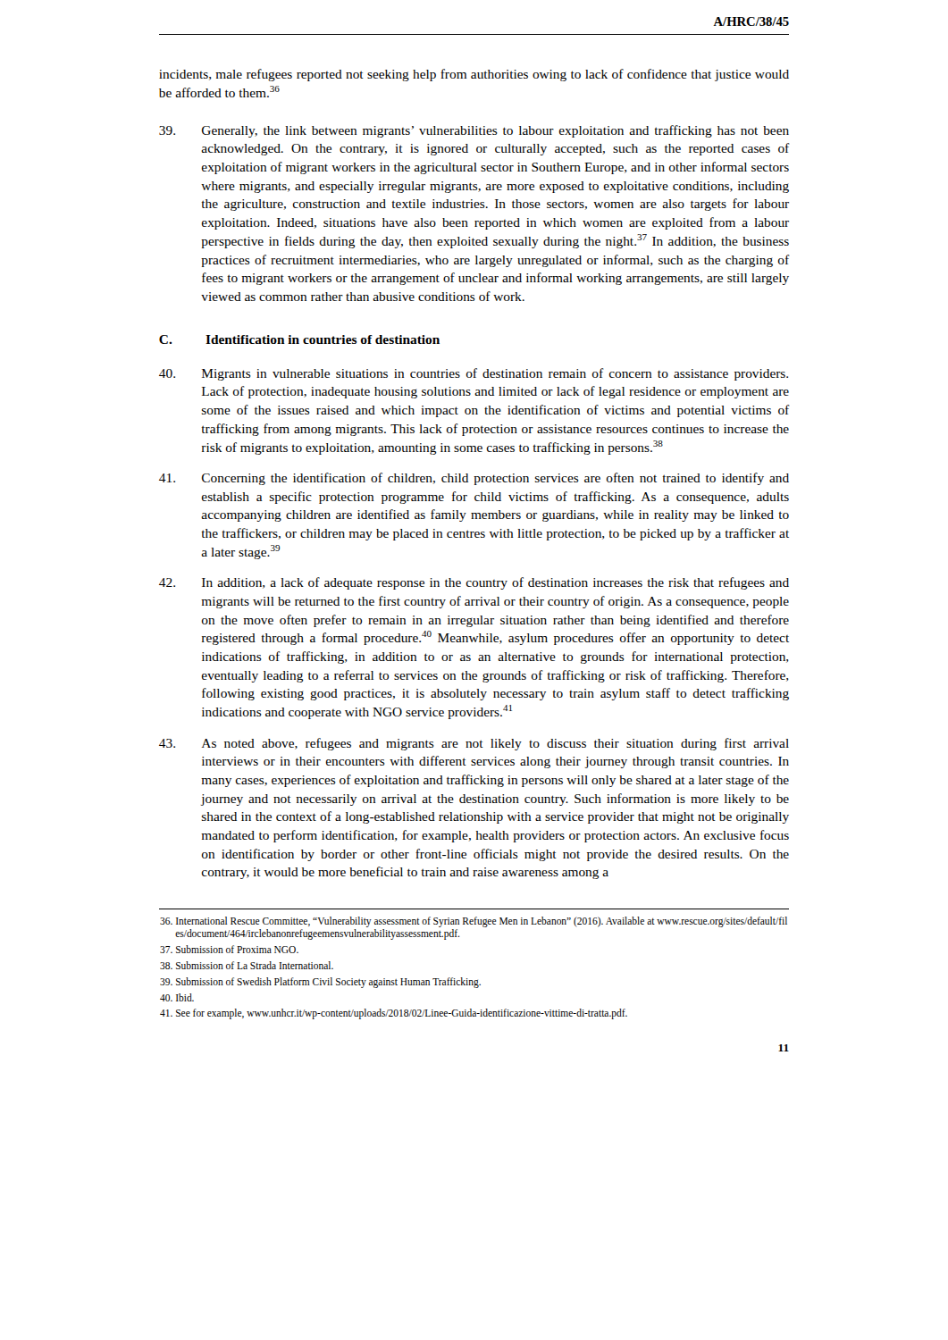A/HRC/38/45
incidents, male refugees reported not seeking help from authorities owing to lack of confidence that justice would be afforded to them.36
39. Generally, the link between migrants’ vulnerabilities to labour exploitation and trafficking has not been acknowledged. On the contrary, it is ignored or culturally accepted, such as the reported cases of exploitation of migrant workers in the agricultural sector in Southern Europe, and in other informal sectors where migrants, and especially irregular migrants, are more exposed to exploitative conditions, including the agriculture, construction and textile industries. In those sectors, women are also targets for labour exploitation. Indeed, situations have also been reported in which women are exploited from a labour perspective in fields during the day, then exploited sexually during the night.37 In addition, the business practices of recruitment intermediaries, who are largely unregulated or informal, such as the charging of fees to migrant workers or the arrangement of unclear and informal working arrangements, are still largely viewed as common rather than abusive conditions of work.
C. Identification in countries of destination
40. Migrants in vulnerable situations in countries of destination remain of concern to assistance providers. Lack of protection, inadequate housing solutions and limited or lack of legal residence or employment are some of the issues raised and which impact on the identification of victims and potential victims of trafficking from among migrants. This lack of protection or assistance resources continues to increase the risk of migrants to exploitation, amounting in some cases to trafficking in persons.38
41. Concerning the identification of children, child protection services are often not trained to identify and establish a specific protection programme for child victims of trafficking. As a consequence, adults accompanying children are identified as family members or guardians, while in reality may be linked to the traffickers, or children may be placed in centres with little protection, to be picked up by a trafficker at a later stage.39
42. In addition, a lack of adequate response in the country of destination increases the risk that refugees and migrants will be returned to the first country of arrival or their country of origin. As a consequence, people on the move often prefer to remain in an irregular situation rather than being identified and therefore registered through a formal procedure.40 Meanwhile, asylum procedures offer an opportunity to detect indications of trafficking, in addition to or as an alternative to grounds for international protection, eventually leading to a referral to services on the grounds of trafficking or risk of trafficking. Therefore, following existing good practices, it is absolutely necessary to train asylum staff to detect trafficking indications and cooperate with NGO service providers.41
43. As noted above, refugees and migrants are not likely to discuss their situation during first arrival interviews or in their encounters with different services along their journey through transit countries. In many cases, experiences of exploitation and trafficking in persons will only be shared at a later stage of the journey and not necessarily on arrival at the destination country. Such information is more likely to be shared in the context of a long-established relationship with a service provider that might not be originally mandated to perform identification, for example, health providers or protection actors. An exclusive focus on identification by border or other front-line officials might not provide the desired results. On the contrary, it would be more beneficial to train and raise awareness among a
International Rescue Committee, “Vulnerability assessment of Syrian Refugee Men in Lebanon” (2016). Available at www.rescue.org/sites/default/files/document/464/irclebanonrefugeemensvulnerabilityassessment.pdf.
Submission of Proxima NGO.
Submission of La Strada International.
Submission of Swedish Platform Civil Society against Human Trafficking.
Ibid.
See for example, www.unhcr.it/wp-content/uploads/2018/02/Linee-Guida-identificazione-vittime-di-tratta.pdf.
11